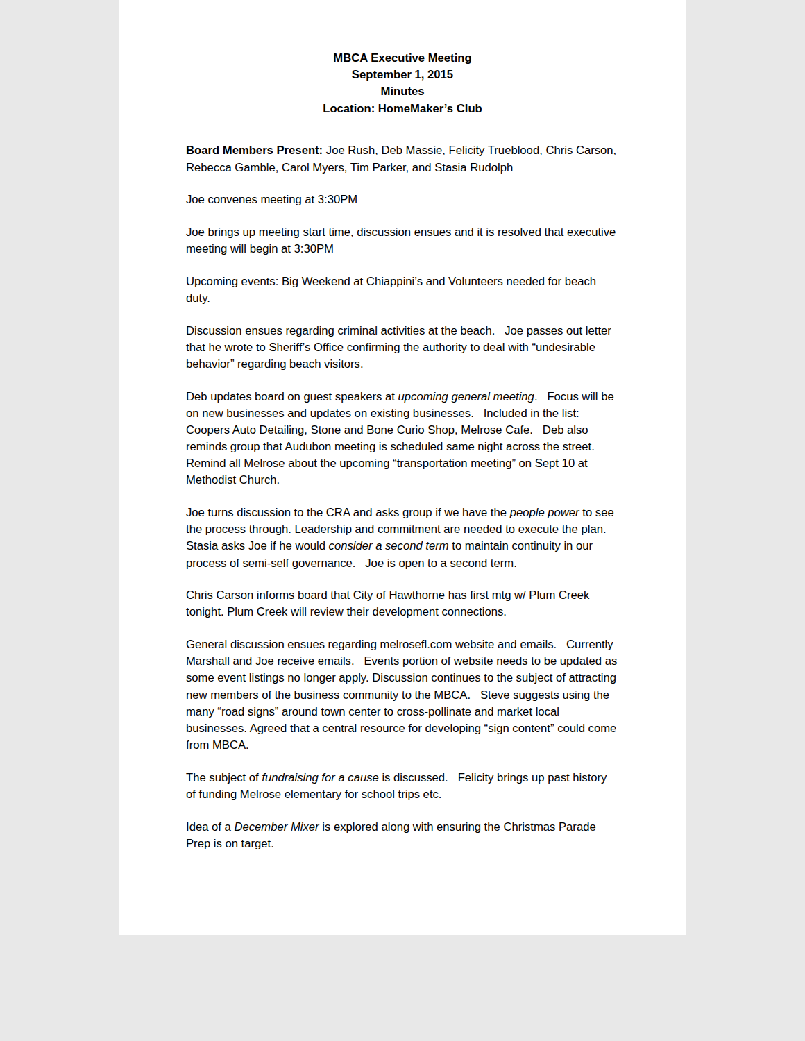MBCA Executive Meeting September 1, 2015 Minutes Location: HomeMaker’s Club
Board Members Present: Joe Rush, Deb Massie, Felicity Trueblood, Chris Carson, Rebecca Gamble, Carol Myers, Tim Parker, and Stasia Rudolph
Joe convenes meeting at 3:30PM
Joe brings up meeting start time, discussion ensues and it is resolved that executive meeting will begin at 3:30PM
Upcoming events: Big Weekend at Chiappini’s and Volunteers needed for beach duty.
Discussion ensues regarding criminal activities at the beach. Joe passes out letter that he wrote to Sheriff’s Office confirming the authority to deal with “undesirable behavior” regarding beach visitors.
Deb updates board on guest speakers at upcoming general meeting. Focus will be on new businesses and updates on existing businesses. Included in the list: Coopers Auto Detailing, Stone and Bone Curio Shop, Melrose Cafe. Deb also reminds group that Audubon meeting is scheduled same night across the street. Remind all Melrose about the upcoming “transportation meeting” on Sept 10 at Methodist Church.
Joe turns discussion to the CRA and asks group if we have the people power to see the process through. Leadership and commitment are needed to execute the plan. Stasia asks Joe if he would consider a second term to maintain continuity in our process of semi-self governance. Joe is open to a second term.
Chris Carson informs board that City of Hawthorne has first mtg w/ Plum Creek tonight. Plum Creek will review their development connections.
General discussion ensues regarding melrosefl.com website and emails. Currently Marshall and Joe receive emails. Events portion of website needs to be updated as some event listings no longer apply. Discussion continues to the subject of attracting new members of the business community to the MBCA. Steve suggests using the many “road signs” around town center to cross-pollinate and market local businesses. Agreed that a central resource for developing “sign content” could come from MBCA.
The subject of fundraising for a cause is discussed. Felicity brings up past history of funding Melrose elementary for school trips etc.
Idea of a December Mixer is explored along with ensuring the Christmas Parade Prep is on target.